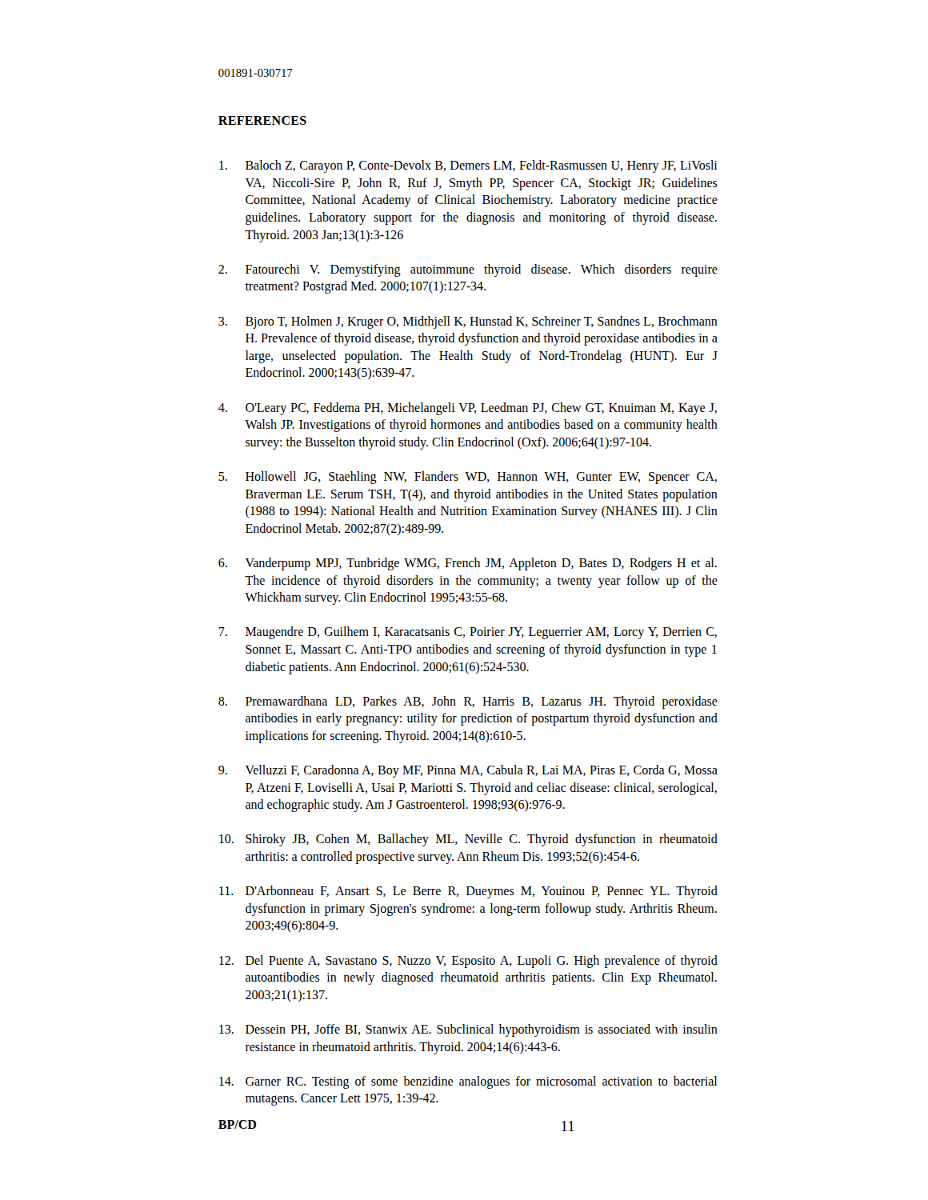001891-030717
REFERENCES
Baloch Z, Carayon P, Conte-Devolx B, Demers LM, Feldt-Rasmussen U, Henry JF, LiVosli VA, Niccoli-Sire P, John R, Ruf J, Smyth PP, Spencer CA, Stockigt JR; Guidelines Committee, National Academy of Clinical Biochemistry. Laboratory medicine practice guidelines. Laboratory support for the diagnosis and monitoring of thyroid disease. Thyroid. 2003 Jan;13(1):3-126
Fatourechi V. Demystifying autoimmune thyroid disease. Which disorders require treatment? Postgrad Med. 2000;107(1):127-34.
Bjoro T, Holmen J, Kruger O, Midthjell K, Hunstad K, Schreiner T, Sandnes L, Brochmann H. Prevalence of thyroid disease, thyroid dysfunction and thyroid peroxidase antibodies in a large, unselected population. The Health Study of Nord-Trondelag (HUNT). Eur J Endocrinol. 2000;143(5):639-47.
O'Leary PC, Feddema PH, Michelangeli VP, Leedman PJ, Chew GT, Knuiman M, Kaye J, Walsh JP. Investigations of thyroid hormones and antibodies based on a community health survey: the Busselton thyroid study. Clin Endocrinol (Oxf). 2006;64(1):97-104.
Hollowell JG, Staehling NW, Flanders WD, Hannon WH, Gunter EW, Spencer CA, Braverman LE. Serum TSH, T(4), and thyroid antibodies in the United States population (1988 to 1994): National Health and Nutrition Examination Survey (NHANES III). J Clin Endocrinol Metab. 2002;87(2):489-99.
Vanderpump MPJ, Tunbridge WMG, French JM, Appleton D, Bates D, Rodgers H et al. The incidence of thyroid disorders in the community; a twenty year follow up of the Whickham survey. Clin Endocrinol 1995;43:55-68.
Maugendre D, Guilhem I, Karacatsanis C, Poirier JY, Leguerrier AM, Lorcy Y, Derrien C, Sonnet E, Massart C. Anti-TPO antibodies and screening of thyroid dysfunction in type 1 diabetic patients. Ann Endocrinol. 2000;61(6):524-530.
Premawardhana LD, Parkes AB, John R, Harris B, Lazarus JH. Thyroid peroxidase antibodies in early pregnancy: utility for prediction of postpartum thyroid dysfunction and implications for screening. Thyroid. 2004;14(8):610-5.
Velluzzi F, Caradonna A, Boy MF, Pinna MA, Cabula R, Lai MA, Piras E, Corda G, Mossa P, Atzeni F, Loviselli A, Usai P, Mariotti S. Thyroid and celiac disease: clinical, serological, and echographic study. Am J Gastroenterol. 1998;93(6):976-9.
Shiroky JB, Cohen M, Ballachey ML, Neville C. Thyroid dysfunction in rheumatoid arthritis: a controlled prospective survey. Ann Rheum Dis. 1993;52(6):454-6.
D'Arbonneau F, Ansart S, Le Berre R, Dueymes M, Youinou P, Pennec YL. Thyroid dysfunction in primary Sjogren's syndrome: a long-term followup study. Arthritis Rheum. 2003;49(6):804-9.
Del Puente A, Savastano S, Nuzzo V, Esposito A, Lupoli G. High prevalence of thyroid autoantibodies in newly diagnosed rheumatoid arthritis patients. Clin Exp Rheumatol. 2003;21(1):137.
Dessein PH, Joffe BI, Stanwix AE. Subclinical hypothyroidism is associated with insulin resistance in rheumatoid arthritis. Thyroid. 2004;14(6):443-6.
Garner RC. Testing of some benzidine analogues for microsomal activation to bacterial mutagens. Cancer Lett 1975, 1:39-42.
BP/CD
11